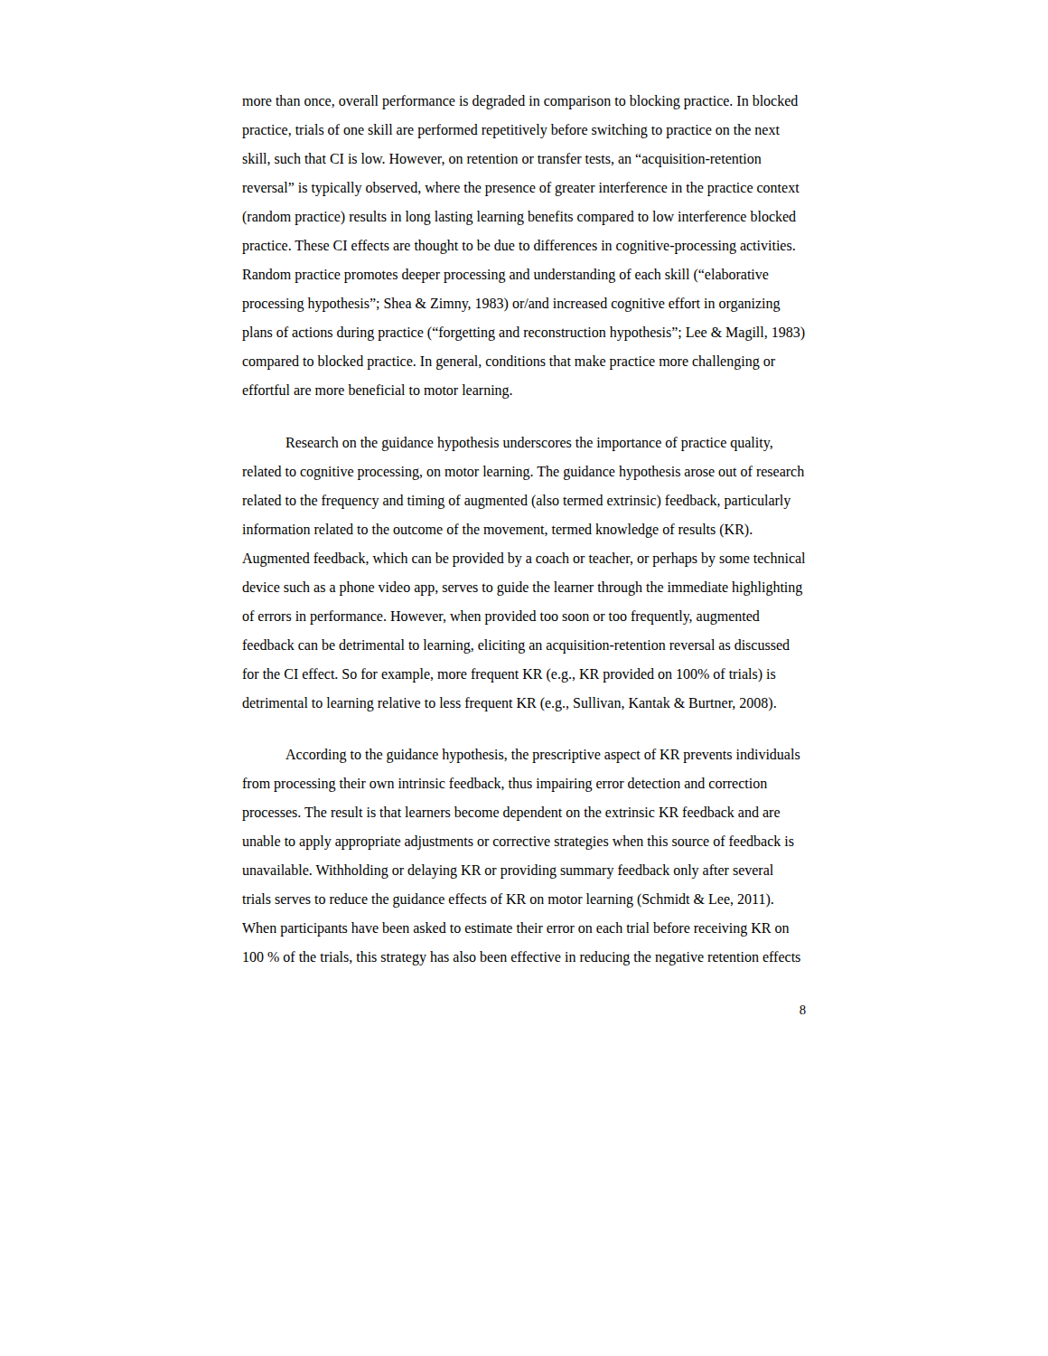more than once, overall performance is degraded in comparison to blocking practice. In blocked practice, trials of one skill are performed repetitively before switching to practice on the next skill, such that CI is low. However, on retention or transfer tests, an “acquisition-retention reversal” is typically observed, where the presence of greater interference in the practice context (random practice) results in long lasting learning benefits compared to low interference blocked practice. These CI effects are thought to be due to differences in cognitive-processing activities. Random practice promotes deeper processing and understanding of each skill (“elaborative processing hypothesis”; Shea & Zimny, 1983) or/and increased cognitive effort in organizing plans of actions during practice (“forgetting and reconstruction hypothesis”; Lee & Magill, 1983) compared to blocked practice. In general, conditions that make practice more challenging or effortful are more beneficial to motor learning.
Research on the guidance hypothesis underscores the importance of practice quality, related to cognitive processing, on motor learning. The guidance hypothesis arose out of research related to the frequency and timing of augmented (also termed extrinsic) feedback, particularly information related to the outcome of the movement, termed knowledge of results (KR). Augmented feedback, which can be provided by a coach or teacher, or perhaps by some technical device such as a phone video app, serves to guide the learner through the immediate highlighting of errors in performance. However, when provided too soon or too frequently, augmented feedback can be detrimental to learning, eliciting an acquisition-retention reversal as discussed for the CI effect. So for example, more frequent KR (e.g., KR provided on 100% of trials) is detrimental to learning relative to less frequent KR (e.g., Sullivan, Kantak & Burtner, 2008).
According to the guidance hypothesis, the prescriptive aspect of KR prevents individuals from processing their own intrinsic feedback, thus impairing error detection and correction processes. The result is that learners become dependent on the extrinsic KR feedback and are unable to apply appropriate adjustments or corrective strategies when this source of feedback is unavailable. Withholding or delaying KR or providing summary feedback only after several trials serves to reduce the guidance effects of KR on motor learning (Schmidt & Lee, 2011). When participants have been asked to estimate their error on each trial before receiving KR on 100 % of the trials, this strategy has also been effective in reducing the negative retention effects
8